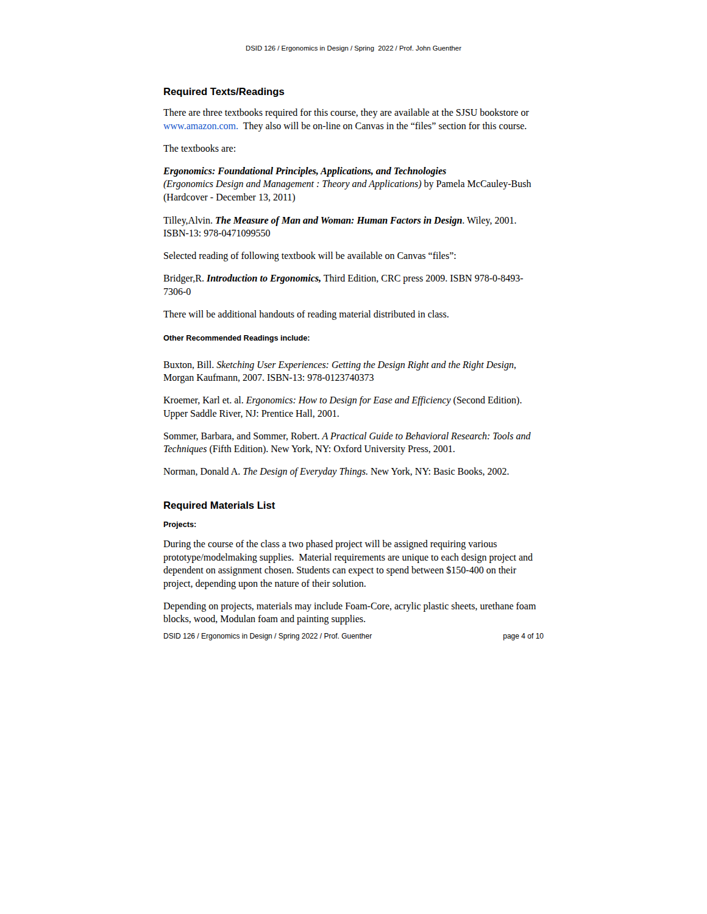DSID 126 / Ergonomics in Design / Spring 2022 / Prof. John Guenther
Required Texts/Readings
There are three textbooks required for this course, they are available at the SJSU bookstore or www.amazon.com. They also will be on-line on Canvas in the “files” section for this course.
The textbooks are:
Ergonomics: Foundational Principles, Applications, and Technologies
(Ergonomics Design and Management : Theory and Applications) by Pamela McCauley-Bush (Hardcover - December 13, 2011)
Tilley,Alvin. The Measure of Man and Woman: Human Factors in Design. Wiley, 2001. ISBN-13: 978-0471099550
Selected reading of following textbook will be available on Canvas “files”:
Bridger,R. Introduction to Ergonomics, Third Edition, CRC press 2009. ISBN 978-0-8493-7306-0
There will be additional handouts of reading material distributed in class.
Other Recommended Readings include:
Buxton, Bill. Sketching User Experiences: Getting the Design Right and the Right Design, Morgan Kaufmann, 2007. ISBN-13: 978-0123740373
Kroemer, Karl et. al. Ergonomics: How to Design for Ease and Efficiency (Second Edition). Upper Saddle River, NJ: Prentice Hall, 2001.
Sommer, Barbara, and Sommer, Robert. A Practical Guide to Behavioral Research: Tools and Techniques (Fifth Edition). New York, NY: Oxford University Press, 2001.
Norman, Donald A. The Design of Everyday Things. New York, NY: Basic Books, 2002.
Required Materials List
Projects:
During the course of the class a two phased project will be assigned requiring various prototype/modelmaking supplies. Material requirements are unique to each design project and dependent on assignment chosen. Students can expect to spend between $150-400 on their project, depending upon the nature of their solution.
Depending on projects, materials may include Foam-Core, acrylic plastic sheets, urethane foam blocks, wood, Modulan foam and painting supplies.
DSID 126 / Ergonomics in Design / Spring 2022 / Prof. Guenther page 4 of 10